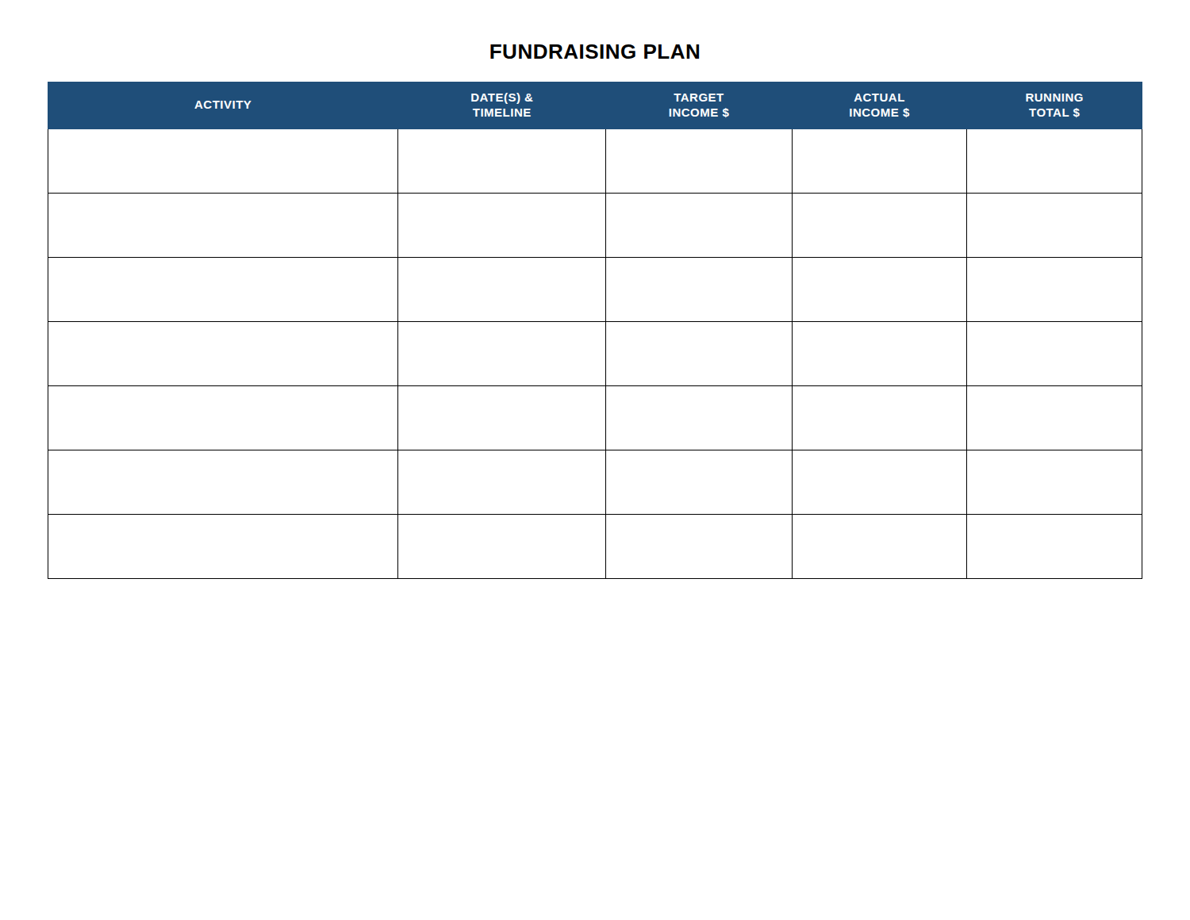FUNDRAISING PLAN
| ACTIVITY | DATE(S) & TIMELINE | TARGET INCOME $ | ACTUAL INCOME $ | RUNNING TOTAL $ |
| --- | --- | --- | --- | --- |